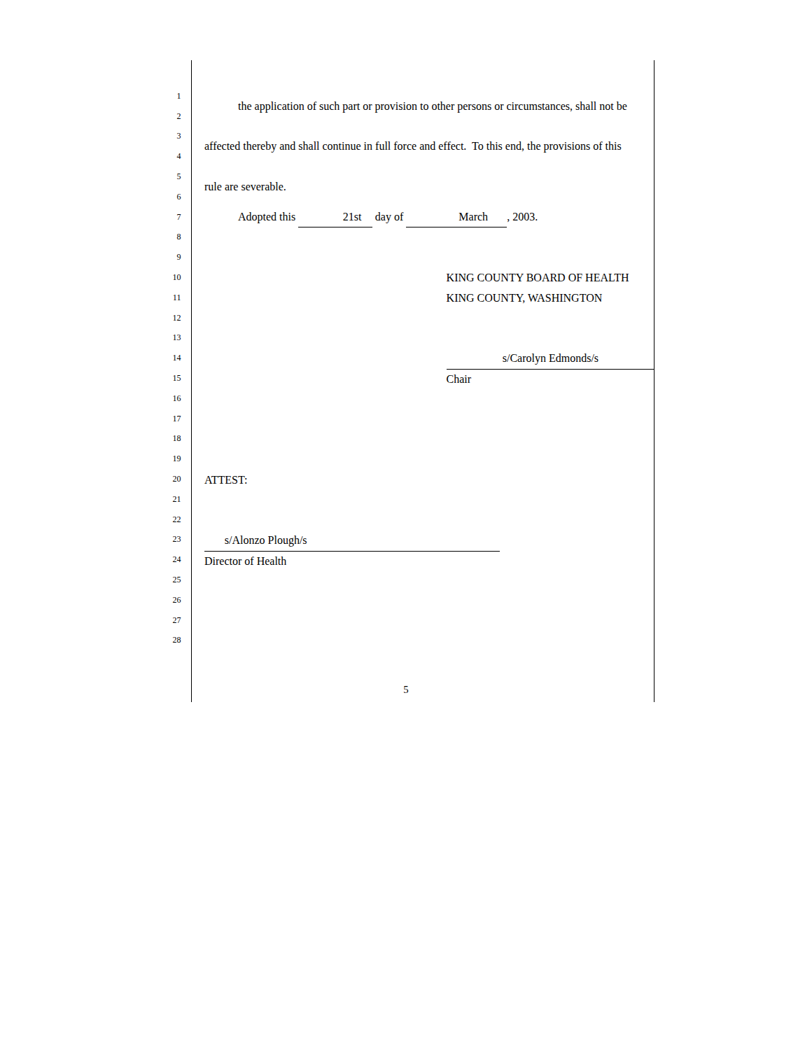1
2
3
4
5
6
7
8
9
10
11
12
13
14
15
16
17
18
19
20
21
22
23
24
25
26
27
28
the application of such part or provision to other persons or circumstances, shall not be affected thereby and shall continue in full force and effect. To this end, the provisions of this rule are severable.
Adopted this 21st day of March, 2003.
KING COUNTY BOARD OF HEALTH
KING COUNTY, WASHINGTON
s/Carolyn Edmonds/s
Chair
ATTEST:
s/Alonzo Plough/s
Director of Health
5